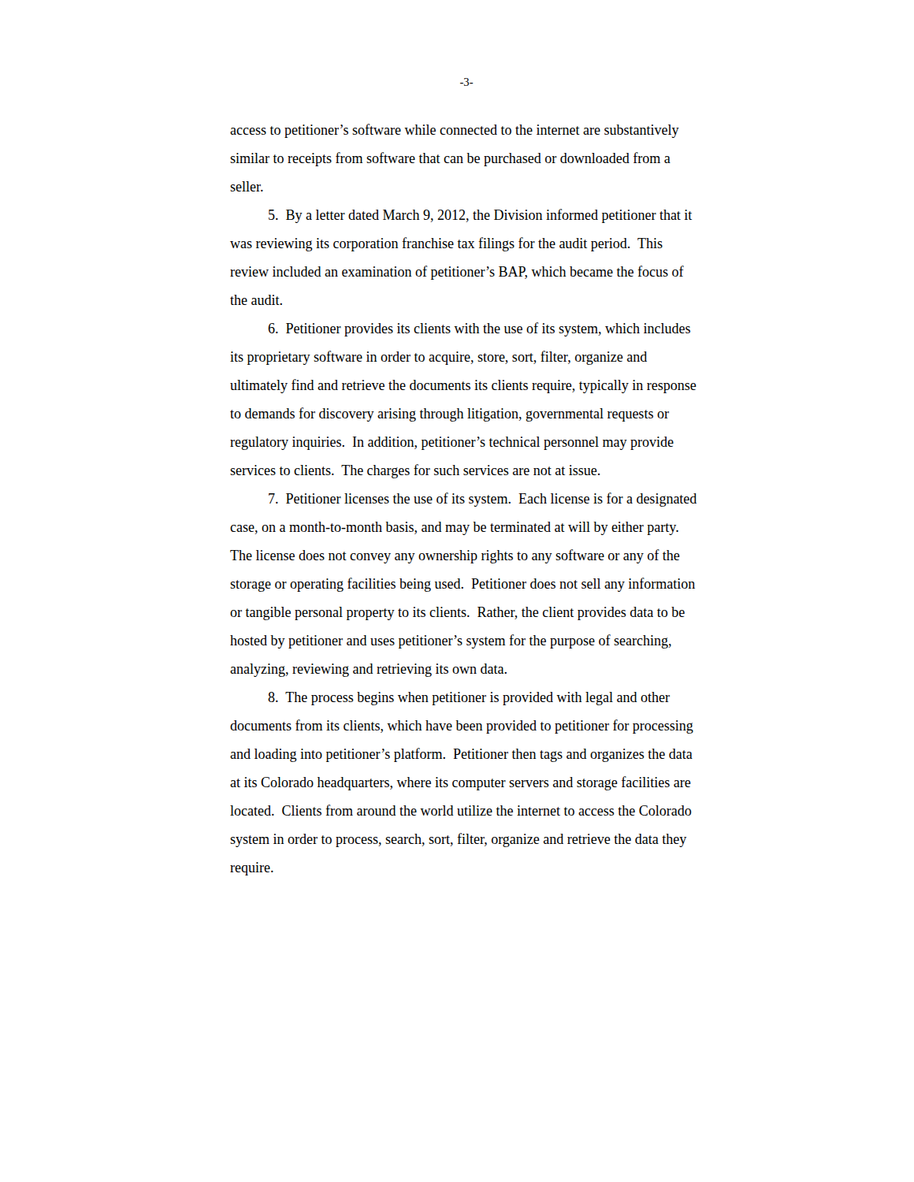-3-
access to petitioner’s software while connected to the internet are substantively similar to receipts from software that can be purchased or downloaded from a seller.
5. By a letter dated March 9, 2012, the Division informed petitioner that it was reviewing its corporation franchise tax filings for the audit period. This review included an examination of petitioner’s BAP, which became the focus of the audit.
6. Petitioner provides its clients with the use of its system, which includes its proprietary software in order to acquire, store, sort, filter, organize and ultimately find and retrieve the documents its clients require, typically in response to demands for discovery arising through litigation, governmental requests or regulatory inquiries. In addition, petitioner’s technical personnel may provide services to clients. The charges for such services are not at issue.
7. Petitioner licenses the use of its system. Each license is for a designated case, on a month-to-month basis, and may be terminated at will by either party. The license does not convey any ownership rights to any software or any of the storage or operating facilities being used. Petitioner does not sell any information or tangible personal property to its clients. Rather, the client provides data to be hosted by petitioner and uses petitioner’s system for the purpose of searching, analyzing, reviewing and retrieving its own data.
8. The process begins when petitioner is provided with legal and other documents from its clients, which have been provided to petitioner for processing and loading into petitioner’s platform. Petitioner then tags and organizes the data at its Colorado headquarters, where its computer servers and storage facilities are located. Clients from around the world utilize the internet to access the Colorado system in order to process, search, sort, filter, organize and retrieve the data they require.